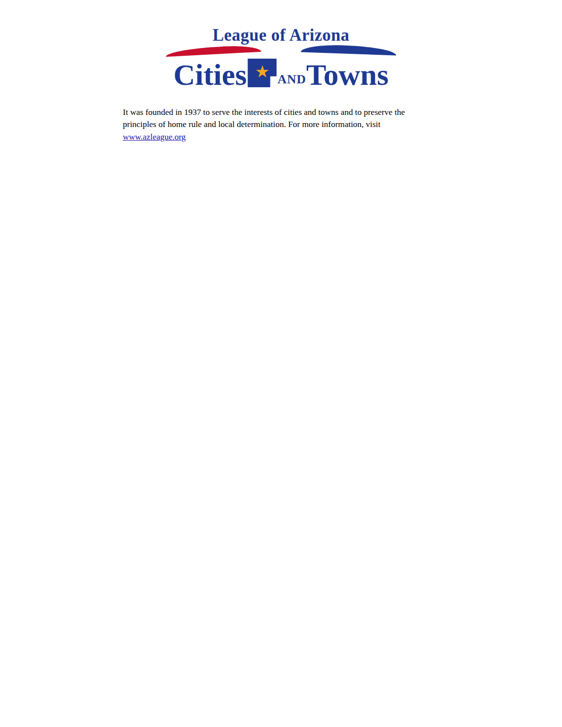League of Arizona
Cities★ANDTowns
It was founded in 1937 to serve the interests of cities and towns and to preserve the principles of home rule and local determination. For more information, visit www.azleague.org